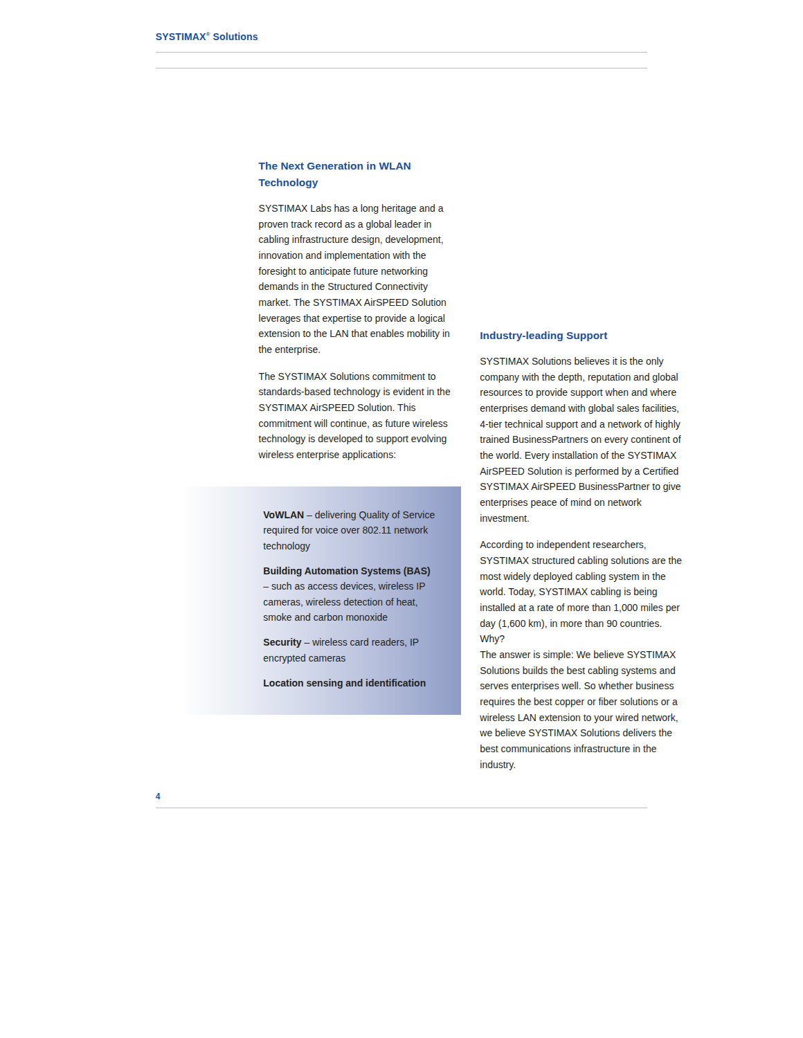SYSTIMAX® Solutions
The Next Generation in WLAN Technology
SYSTIMAX Labs has a long heritage and a proven track record as a global leader in cabling infrastructure design, development, innovation and implementation with the foresight to anticipate future networking demands in the Structured Connectivity market. The SYSTIMAX AirSPEED Solution leverages that expertise to provide a logical extension to the LAN that enables mobility in the enterprise.
The SYSTIMAX Solutions commitment to standards-based technology is evident in the SYSTIMAX AirSPEED Solution. This commitment will continue, as future wireless technology is developed to support evolving wireless enterprise applications:
VoWLAN – delivering Quality of Service required for voice over 802.11 network technology
Building Automation Systems (BAS) – such as access devices, wireless IP cameras, wireless detection of heat, smoke and carbon monoxide
Security – wireless card readers, IP encrypted cameras
Location sensing and identification
Industry-leading Support
SYSTIMAX Solutions believes it is the only company with the depth, reputation and global resources to provide support when and where enterprises demand with global sales facilities, 4-tier technical support and a network of highly trained BusinessPartners on every continent of the world. Every installation of the SYSTIMAX AirSPEED Solution is performed by a Certified SYSTIMAX AirSPEED BusinessPartner to give enterprises peace of mind on network investment.
According to independent researchers, SYSTIMAX structured cabling solutions are the most widely deployed cabling system in the world. Today, SYSTIMAX cabling is being installed at a rate of more than 1,000 miles per day (1,600 km), in more than 90 countries. Why?
The answer is simple: We believe SYSTIMAX Solutions builds the best cabling systems and serves enterprises well. So whether business requires the best copper or fiber solutions or a wireless LAN extension to your wired network, we believe SYSTIMAX Solutions delivers the best communications infrastructure in the industry.
4